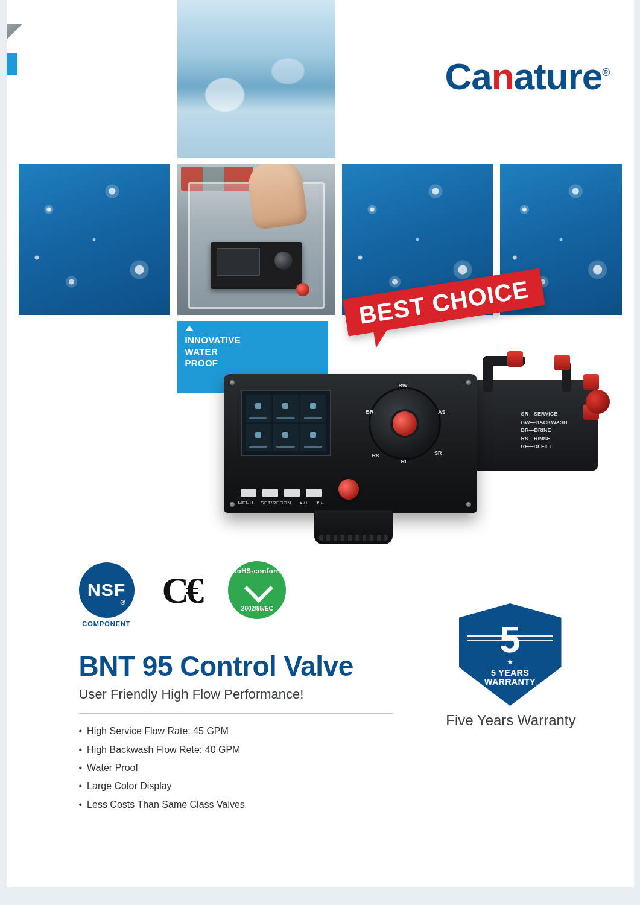Canature®
INNOVATIVE
WATER
PROOF
BEST CHOICE
BW BR RS RF AS SR
SR—SERVICE
BW—BACKWASH
BR—BRINE
RS—RINSE
RF—REFILL
MENU SET/RFCON▲/+▼/-
NSF®
COMPONENT
C€
RoHS-conform
2002/95/EC
5
★
5 YEARS
WARRANTY
BNT 95 Control Valve
User Friendly High Flow Performance!
High Service Flow Rate: 45 GPM
High Backwash Flow Rete: 40 GPM
Water Proof
Large Color Display
Less Costs Than Same Class Valves
Five Years Warranty